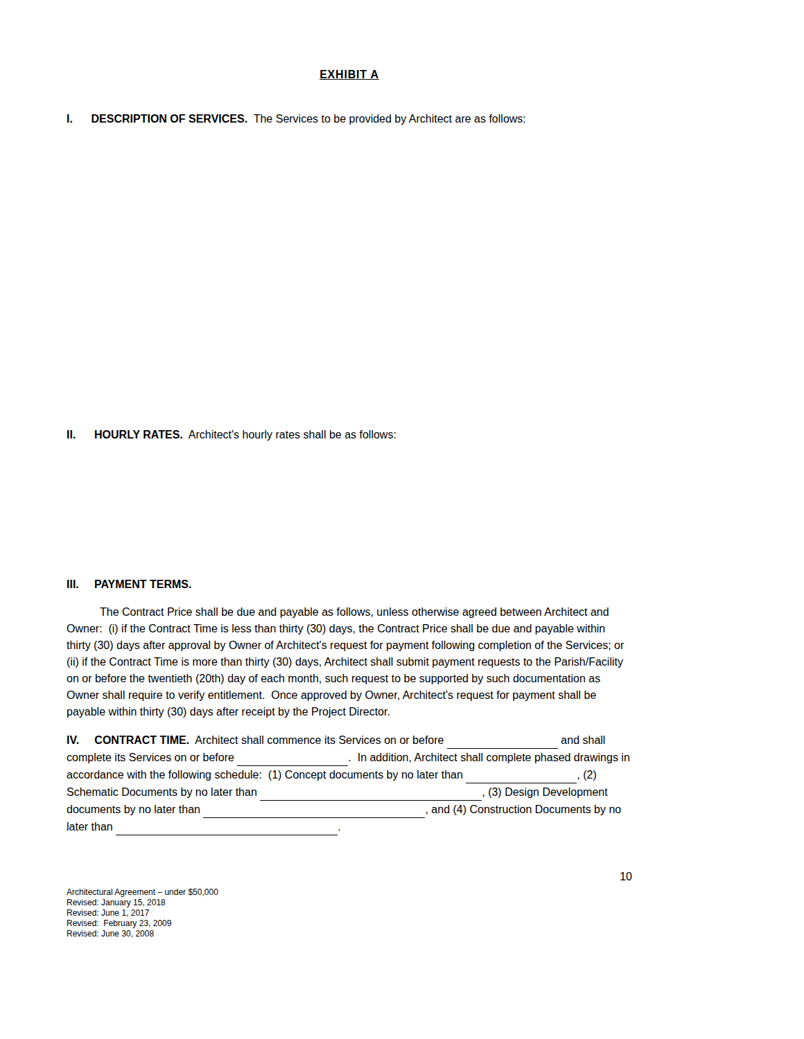EXHIBIT A
I. DESCRIPTION OF SERVICES. The Services to be provided by Architect are as follows:
II. HOURLY RATES. Architect's hourly rates shall be as follows:
III. PAYMENT TERMS.
The Contract Price shall be due and payable as follows, unless otherwise agreed between Architect and Owner: (i) if the Contract Time is less than thirty (30) days, the Contract Price shall be due and payable within thirty (30) days after approval by Owner of Architect's request for payment following completion of the Services; or (ii) if the Contract Time is more than thirty (30) days, Architect shall submit payment requests to the Parish/Facility on or before the twentieth (20th) day of each month, such request to be supported by such documentation as Owner shall require to verify entitlement. Once approved by Owner, Architect's request for payment shall be payable within thirty (30) days after receipt by the Project Director.
IV. CONTRACT TIME. Architect shall commence its Services on or before and shall complete its Services on or before . In addition, Architect shall complete phased drawings in accordance with the following schedule: (1) Concept documents by no later than , (2) Schematic Documents by no later than , (3) Design Development documents by no later than , and (4) Construction Documents by no later than .
10
Architectural Agreement – under $50,000
Revised: January 15, 2018
Revised: June 1, 2017
Revised: February 23, 2009
Revised: June 30, 2008